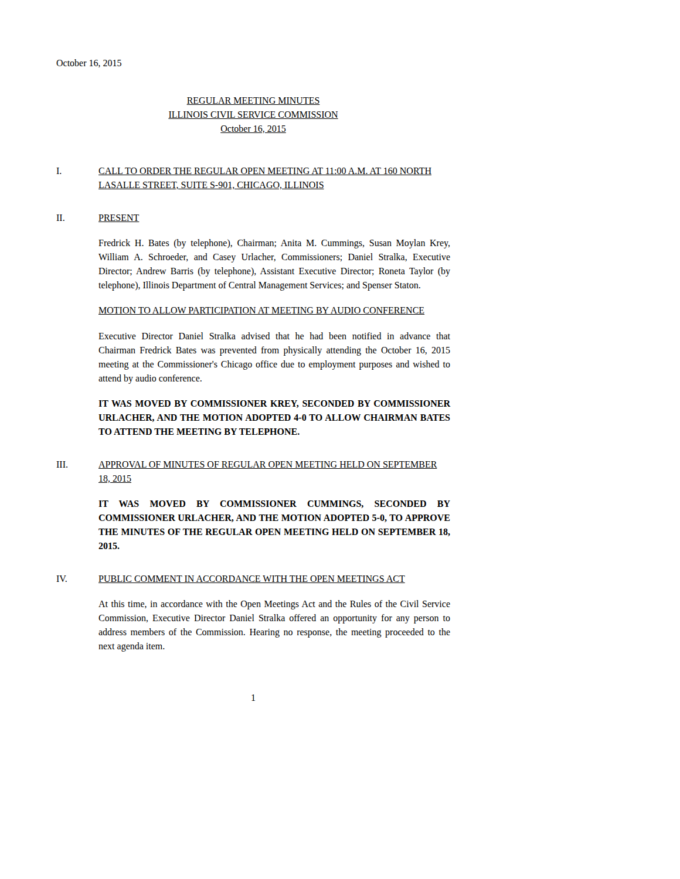October 16, 2015
REGULAR MEETING MINUTES
ILLINOIS CIVIL SERVICE COMMISSION
October 16, 2015
I. Call to order the regular open meeting at 11:00 a.m. at 160 North LaSalle Street, Suite S-901, Chicago, Illinois
II. Present
Fredrick H. Bates (by telephone), Chairman; Anita M. Cummings, Susan Moylan Krey, William A. Schroeder, and Casey Urlacher, Commissioners; Daniel Stralka, Executive Director; Andrew Barris (by telephone), Assistant Executive Director; Roneta Taylor (by telephone), Illinois Department of Central Management Services; and Spenser Staton.
MOTION TO ALLOW PARTICIPATION AT MEETING BY AUDIO CONFERENCE
Executive Director Daniel Stralka advised that he had been notified in advance that Chairman Fredrick Bates was prevented from physically attending the October 16, 2015 meeting at the Commissioner's Chicago office due to employment purposes and wished to attend by audio conference.
IT WAS MOVED BY COMMISSIONER KREY, SECONDED BY COMMISSIONER URLACHER, AND THE MOTION ADOPTED 4-0 TO ALLOW CHAIRMAN BATES TO ATTEND THE MEETING BY TELEPHONE.
III. Approval of minutes of regular open meeting held on September 18, 2015
IT WAS MOVED BY COMMISSIONER CUMMINGS, SECONDED BY COMMISSIONER URLACHER, AND THE MOTION ADOPTED 5-0, TO APPROVE THE MINUTES OF THE REGULAR OPEN MEETING HELD ON SEPTEMBER 18, 2015.
IV. Public comment in accordance with the Open Meetings Act
At this time, in accordance with the Open Meetings Act and the Rules of the Civil Service Commission, Executive Director Daniel Stralka offered an opportunity for any person to address members of the Commission. Hearing no response, the meeting proceeded to the next agenda item.
1